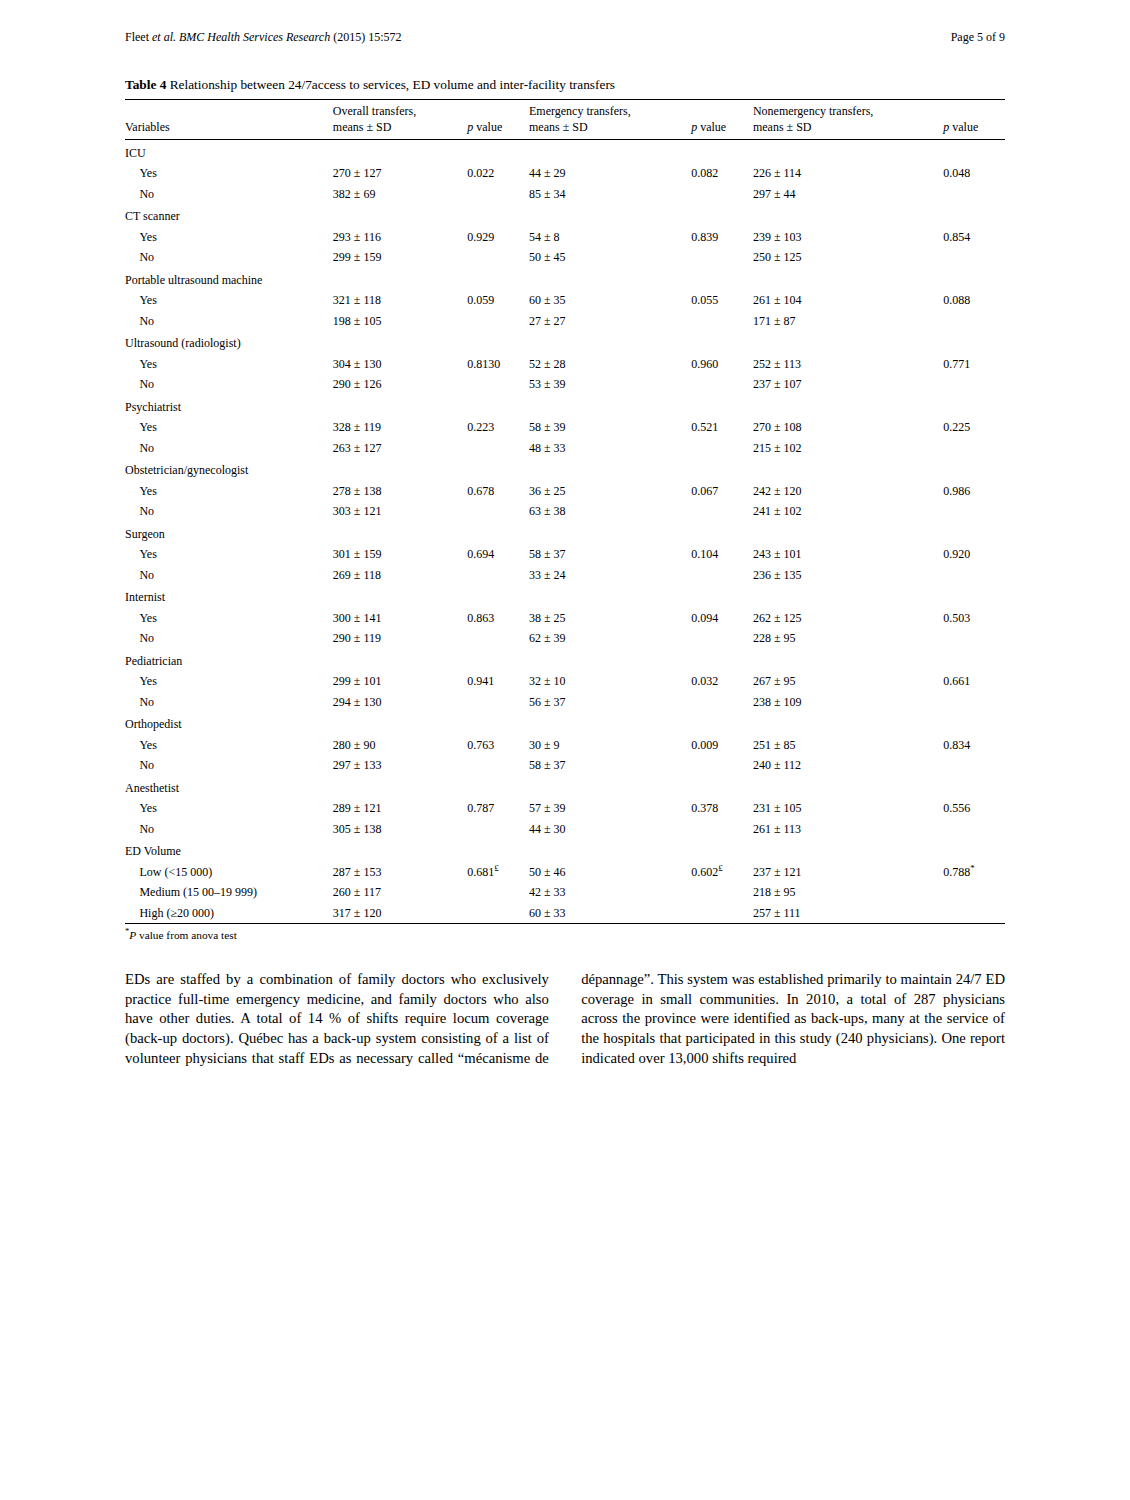Fleet et al. BMC Health Services Research (2015) 15:572 Page 5 of 9
Table 4 Relationship between 24/7access to services, ED volume and inter-facility transfers
| Variables | Overall transfers, means ± SD | p value | Emergency transfers, means ± SD | p value | Nonemergency transfers, means ± SD | p value |
| --- | --- | --- | --- | --- | --- | --- |
| ICU |
| Yes | 270 ± 127 | 0.022 | 44 ± 29 | 0.082 | 226 ± 114 | 0.048 |
| No | 382 ± 69 | | 85 ± 34 | | 297 ± 44 | |
| CT scanner |
| Yes | 293 ± 116 | 0.929 | 54 ± 8 | 0.839 | 239 ± 103 | 0.854 |
| No | 299 ± 159 | | 50 ± 45 | | 250 ± 125 | |
| Portable ultrasound machine |
| Yes | 321 ± 118 | 0.059 | 60 ± 35 | 0.055 | 261 ± 104 | 0.088 |
| No | 198 ± 105 | | 27 ± 27 | | 171 ± 87 | |
| Ultrasound (radiologist) |
| Yes | 304 ± 130 | 0.8130 | 52 ± 28 | 0.960 | 252 ± 113 | 0.771 |
| No | 290 ± 126 | | 53 ± 39 | | 237 ± 107 | |
| Psychiatrist |
| Yes | 328 ± 119 | 0.223 | 58 ± 39 | 0.521 | 270 ± 108 | 0.225 |
| No | 263 ± 127 | | 48 ± 33 | | 215 ± 102 | |
| Obstetrician/gynecologist |
| Yes | 278 ± 138 | 0.678 | 36 ± 25 | 0.067 | 242 ± 120 | 0.986 |
| No | 303 ± 121 | | 63 ± 38 | | 241 ± 102 | |
| Surgeon |
| Yes | 301 ± 159 | 0.694 | 58 ± 37 | 0.104 | 243 ± 101 | 0.920 |
| No | 269 ± 118 | | 33 ± 24 | | 236 ± 135 | |
| Internist |
| Yes | 300 ± 141 | 0.863 | 38 ± 25 | 0.094 | 262 ± 125 | 0.503 |
| No | 290 ± 119 | | 62 ± 39 | | 228 ± 95 | |
| Pediatrician |
| Yes | 299 ± 101 | 0.941 | 32 ± 10 | 0.032 | 267 ± 95 | 0.661 |
| No | 294 ± 130 | | 56 ± 37 | | 238 ± 109 | |
| Orthopedist |
| Yes | 280 ± 90 | 0.763 | 30 ± 9 | 0.009 | 251 ± 85 | 0.834 |
| No | 297 ± 133 | | 58 ± 37 | | 240 ± 112 | |
| Anesthetist |
| Yes | 289 ± 121 | 0.787 | 57 ± 39 | 0.378 | 231 ± 105 | 0.556 |
| No | 305 ± 138 | | 44 ± 30 | | 261 ± 113 | |
| ED Volume |
| Low (<15 000) | 287 ± 153 | 0.681 £ | 50 ± 46 | 0.602 £ | 237 ± 121 | 0.788 * |
| Medium (15 00–19 999) | 260 ± 117 | | 42 ± 33 | | 218 ± 95 | |
| High (≥20 000) | 317 ± 120 | | 60 ± 33 | | 257 ± 111 | |
*P value from anova test
EDs are staffed by a combination of family doctors who exclusively practice full-time emergency medicine, and family doctors who also have other duties. A total of 14 % of shifts require locum coverage (back-up doctors). Québec has a back-up system consisting of a list of volunteer physicians that staff EDs as necessary called “mécanisme de dépannage”. This system was established primarily to maintain 24/7 ED coverage in small communities. In 2010, a total of 287 physicians across the province were identified as back-ups, many at the service of the hospitals that participated in this study (240 physicians). One report indicated over 13,000 shifts required